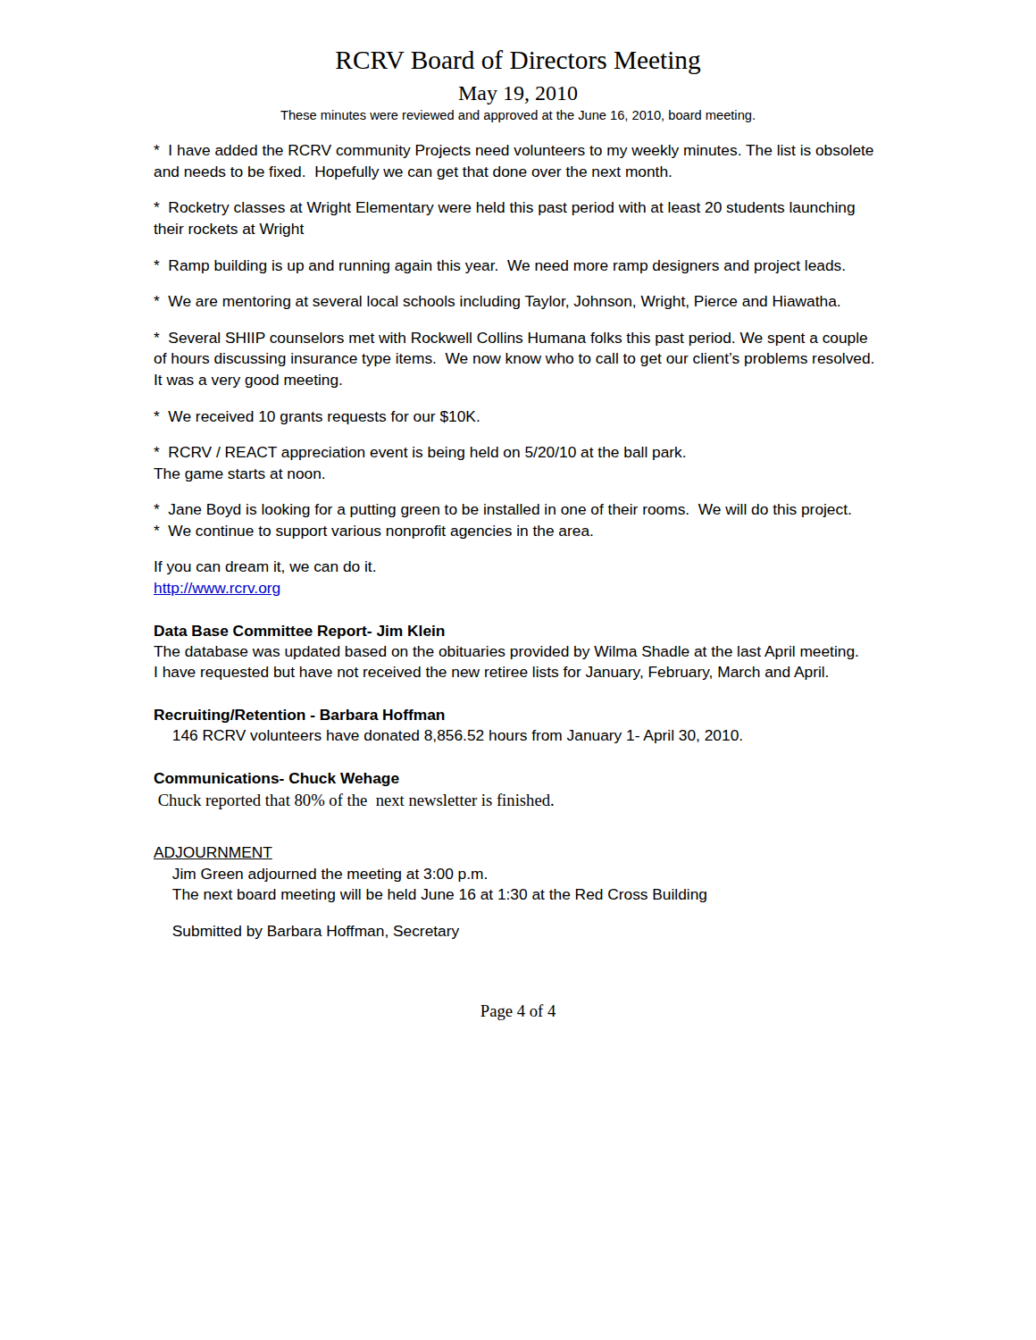RCRV Board of Directors Meeting
May 19, 2010
These minutes were reviewed and approved at the June 16, 2010, board meeting.
* I have added the RCRV community Projects need volunteers to my weekly minutes. The list is obsolete and needs to be fixed. Hopefully we can get that done over the next month.
* Rocketry classes at Wright Elementary were held this past period with at least 20 students launching their rockets at Wright
* Ramp building is up and running again this year. We need more ramp designers and project leads.
* We are mentoring at several local schools including Taylor, Johnson, Wright, Pierce and Hiawatha.
* Several SHIIP counselors met with Rockwell Collins Humana folks this past period. We spent a couple of hours discussing insurance type items. We now know who to call to get our client’s problems resolved. It was a very good meeting.
* We received 10 grants requests for our $10K.
* RCRV / REACT appreciation event is being held on 5/20/10 at the ball park.
The game starts at noon.
* Jane Boyd is looking for a putting green to be installed in one of their rooms. We will do this project.
* We continue to support various nonprofit agencies in the area.
If you can dream it, we can do it.
http://www.rcrv.org
Data Base Committee Report- Jim Klein
The database was updated based on the obituaries provided by Wilma Shadle at the last April meeting.
I have requested but have not received the new retiree lists for January, February, March and April.
Recruiting/Retention - Barbara Hoffman
146 RCRV volunteers have donated 8,856.52 hours from January 1- April 30, 2010.
Communications- Chuck Wehage
Chuck reported that 80% of the next newsletter is finished.
ADJOURNMENT
Jim Green adjourned the meeting at 3:00 p.m.
The next board meeting will be held June 16 at 1:30 at the Red Cross Building
Submitted by Barbara Hoffman, Secretary
Page 4 of 4